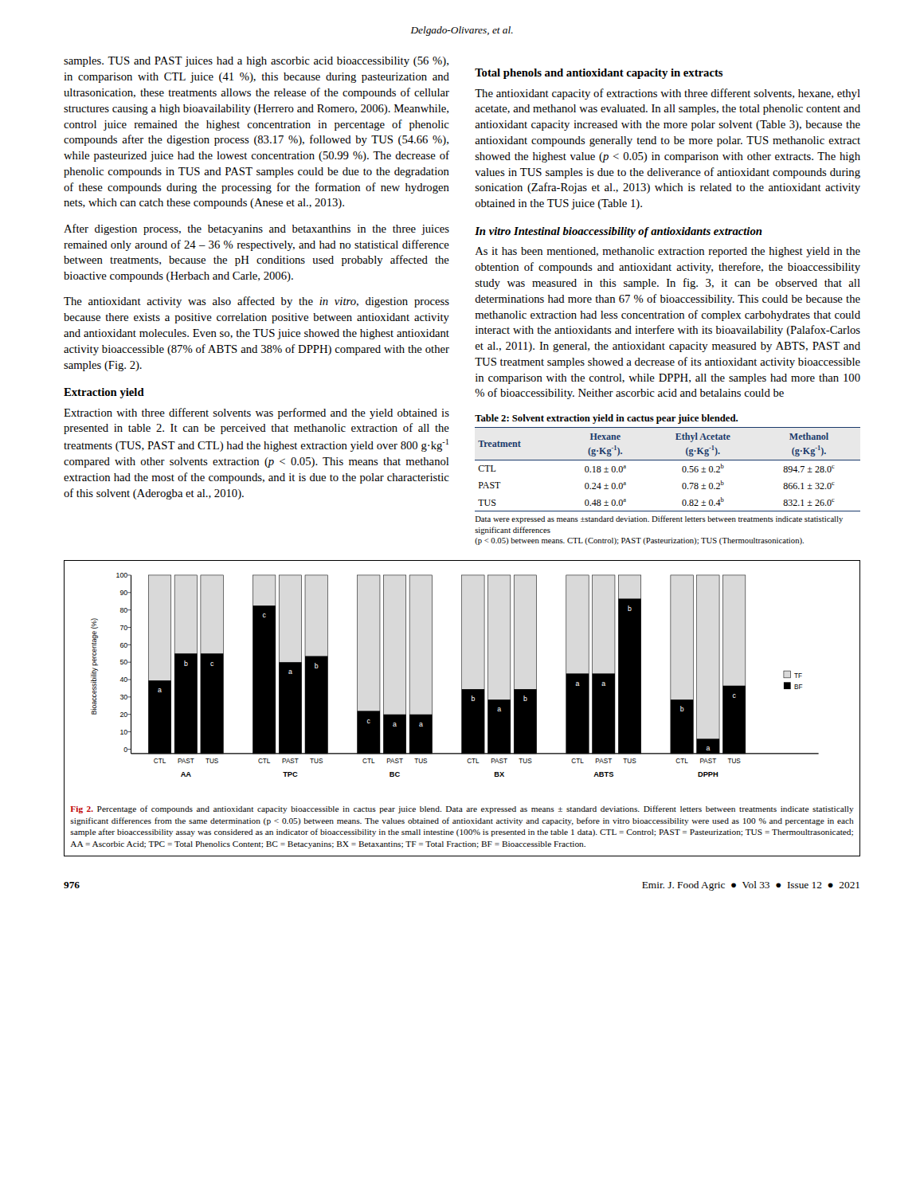Delgado-Olivares, et al.
samples. TUS and PAST juices had a high ascorbic acid bioaccessibility (56 %), in comparison with CTL juice (41 %), this because during pasteurization and ultrasonication, these treatments allows the release of the compounds of cellular structures causing a high bioavailability (Herrero and Romero, 2006). Meanwhile, control juice remained the highest concentration in percentage of phenolic compounds after the digestion process (83.17 %), followed by TUS (54.66 %), while pasteurized juice had the lowest concentration (50.99 %). The decrease of phenolic compounds in TUS and PAST samples could be due to the degradation of these compounds during the processing for the formation of new hydrogen nets, which can catch these compounds (Anese et al., 2013).
After digestion process, the betacyanins and betaxanthins in the three juices remained only around of 24 – 36 % respectively, and had no statistical difference between treatments, because the pH conditions used probably affected the bioactive compounds (Herbach and Carle, 2006).
The antioxidant activity was also affected by the in vitro, digestion process because there exists a positive correlation positive between antioxidant activity and antioxidant molecules. Even so, the TUS juice showed the highest antioxidant activity bioaccessible (87% of ABTS and 38% of DPPH) compared with the other samples (Fig. 2).
Extraction yield
Extraction with three different solvents was performed and the yield obtained is presented in table 2. It can be perceived that methanolic extraction of all the treatments (TUS, PAST and CTL) had the highest extraction yield over 800 g·kg-1 compared with other solvents extraction (p < 0.05). This means that methanol extraction had the most of the compounds, and it is due to the polar characteristic of this solvent (Aderogba et al., 2010).
Total phenols and antioxidant capacity in extracts
The antioxidant capacity of extractions with three different solvents, hexane, ethyl acetate, and methanol was evaluated. In all samples, the total phenolic content and antioxidant capacity increased with the more polar solvent (Table 3), because the antioxidant compounds generally tend to be more polar. TUS methanolic extract showed the highest value (p < 0.05) in comparison with other extracts. The high values in TUS samples is due to the deliverance of antioxidant compounds during sonication (Zafra-Rojas et al., 2013) which is related to the antioxidant activity obtained in the TUS juice (Table 1).
In vitro Intestinal bioaccessibility of antioxidants extraction
As it has been mentioned, methanolic extraction reported the highest yield in the obtention of compounds and antioxidant activity, therefore, the bioaccessibility study was measured in this sample. In fig. 3, it can be observed that all determinations had more than 67 % of bioaccessibility. This could be because the methanolic extraction had less concentration of complex carbohydrates that could interact with the antioxidants and interfere with its bioavailability (Palafox-Carlos et al., 2011). In general, the antioxidant capacity measured by ABTS, PAST and TUS treatment samples showed a decrease of its antioxidant activity bioaccessible in comparison with the control, while DPPH, all the samples had more than 100 % of bioaccessibility. Neither ascorbic acid and betalains could be
Table 2: Solvent extraction yield in cactus pear juice blended.
| Treatment | Hexane (g·Kg -1 ). | Ethyl Acetate (g·Kg -1 ). | Methanol (g·Kg -1 ). |
| --- | --- | --- | --- |
| CTL | 0.18 ± 0.0 a | 0.56 ± 0.2 b | 894.7 ± 28.0 c |
| PAST | 0.24 ± 0.0 a | 0.78 ± 0.2 b | 866.1 ± 32.0 c |
| TUS | 0.48 ± 0.0 a | 0.82 ± 0.4 b | 832.1 ± 26.0 c |
Data were expressed as means ±standard deviation. Different letters between treatments indicate statistically significant differences
(p < 0.05) between means. CTL (Control); PAST (Pasteurization); TUS (Thermoultrasonication).
100 90 80 70 60 50 40 30 20 10 0 Bioaccessibility percentage (%) a b c c a b c a a b a b a a b b a c CTLPASTTUS CTLPASTTUS CTLPASTTUS CTLPASTTUS CTLPASTTUS CTLPASTTUS AA TPC BC BX ABTS DPPH TF BF
Fig 2. Percentage of compounds and antioxidant capacity bioaccessible in cactus pear juice blend. Data are expressed as means ± standard deviations. Different letters between treatments indicate statistically significant differences from the same determination (p < 0.05) between means. The values obtained of antioxidant activity and capacity, before in vitro bioaccessibility were used as 100 % and percentage in each sample after bioaccessibility assay was considered as an indicator of bioaccessibility in the small intestine (100% is presented in the table 1 data). CTL = Control; PAST = Pasteurization; TUS = Thermoultrasonicated; AA = Ascorbic Acid; TPC = Total Phenolics Content; BC = Betacyanins; BX = Betaxantins; TF = Total Fraction; BF = Bioaccessible Fraction.
976
Emir. J. Food Agric ● Vol 33 ● Issue 12 ● 2021